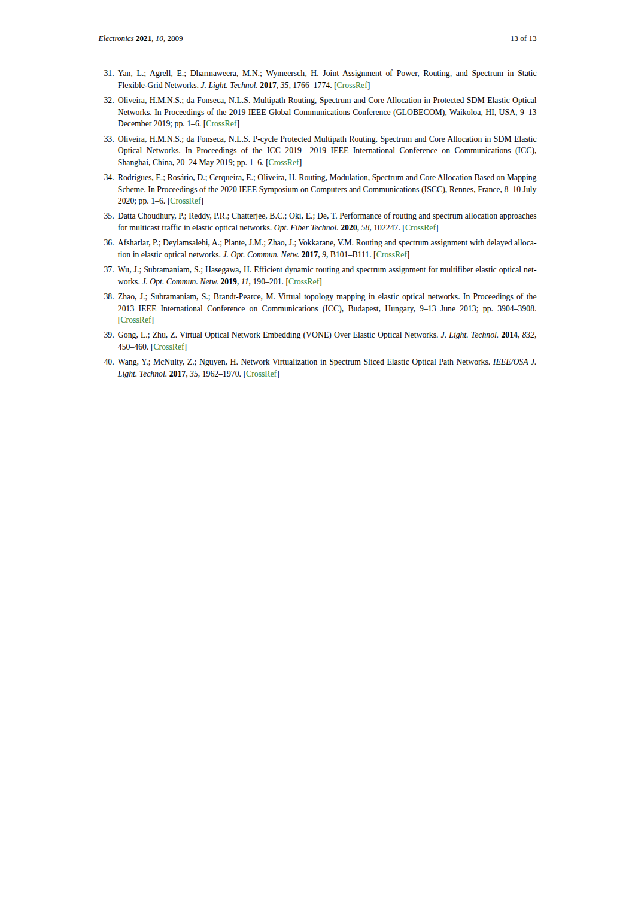Electronics 2021, 10, 2809
13 of 13
Yan, L.; Agrell, E.; Dharmaweera, M.N.; Wymeersch, H. Joint Assignment of Power, Routing, and Spectrum in Static Flexible-Grid Networks. J. Light. Technol. 2017, 35, 1766–1774. [CrossRef]
Oliveira, H.M.N.S.; da Fonseca, N.L.S. Multipath Routing, Spectrum and Core Allocation in Protected SDM Elastic Optical Networks. In Proceedings of the 2019 IEEE Global Communications Conference (GLOBECOM), Waikoloa, HI, USA, 9–13 December 2019; pp. 1–6. [CrossRef]
Oliveira, H.M.N.S.; da Fonseca, N.L.S. P-cycle Protected Multipath Routing, Spectrum and Core Allocation in SDM Elastic Optical Networks. In Proceedings of the ICC 2019—2019 IEEE International Conference on Communications (ICC), Shanghai, China, 20–24 May 2019; pp. 1–6. [CrossRef]
Rodrigues, E.; Rosário, D.; Cerqueira, E.; Oliveira, H. Routing, Modulation, Spectrum and Core Allocation Based on Mapping Scheme. In Proceedings of the 2020 IEEE Symposium on Computers and Communications (ISCC), Rennes, France, 8–10 July 2020; pp. 1–6. [CrossRef]
Datta Choudhury, P.; Reddy, P.R.; Chatterjee, B.C.; Oki, E.; De, T. Performance of routing and spectrum allocation approaches for multicast traffic in elastic optical networks. Opt. Fiber Technol. 2020, 58, 102247. [CrossRef]
Afsharlar, P.; Deylamsalehi, A.; Plante, J.M.; Zhao, J.; Vokkarane, V.M. Routing and spectrum assignment with delayed allocation in elastic optical networks. J. Opt. Commun. Netw. 2017, 9, B101–B111. [CrossRef]
Wu, J.; Subramaniam, S.; Hasegawa, H. Efficient dynamic routing and spectrum assignment for multifiber elastic optical networks. J. Opt. Commun. Netw. 2019, 11, 190–201. [CrossRef]
Zhao, J.; Subramaniam, S.; Brandt-Pearce, M. Virtual topology mapping in elastic optical networks. In Proceedings of the 2013 IEEE International Conference on Communications (ICC), Budapest, Hungary, 9–13 June 2013; pp. 3904–3908. [CrossRef]
Gong, L.; Zhu, Z. Virtual Optical Network Embedding (VONE) Over Elastic Optical Networks. J. Light. Technol. 2014, 832, 450–460. [CrossRef]
Wang, Y.; McNulty, Z.; Nguyen, H. Network Virtualization in Spectrum Sliced Elastic Optical Path Networks. IEEE/OSA J. Light. Technol. 2017, 35, 1962–1970. [CrossRef]